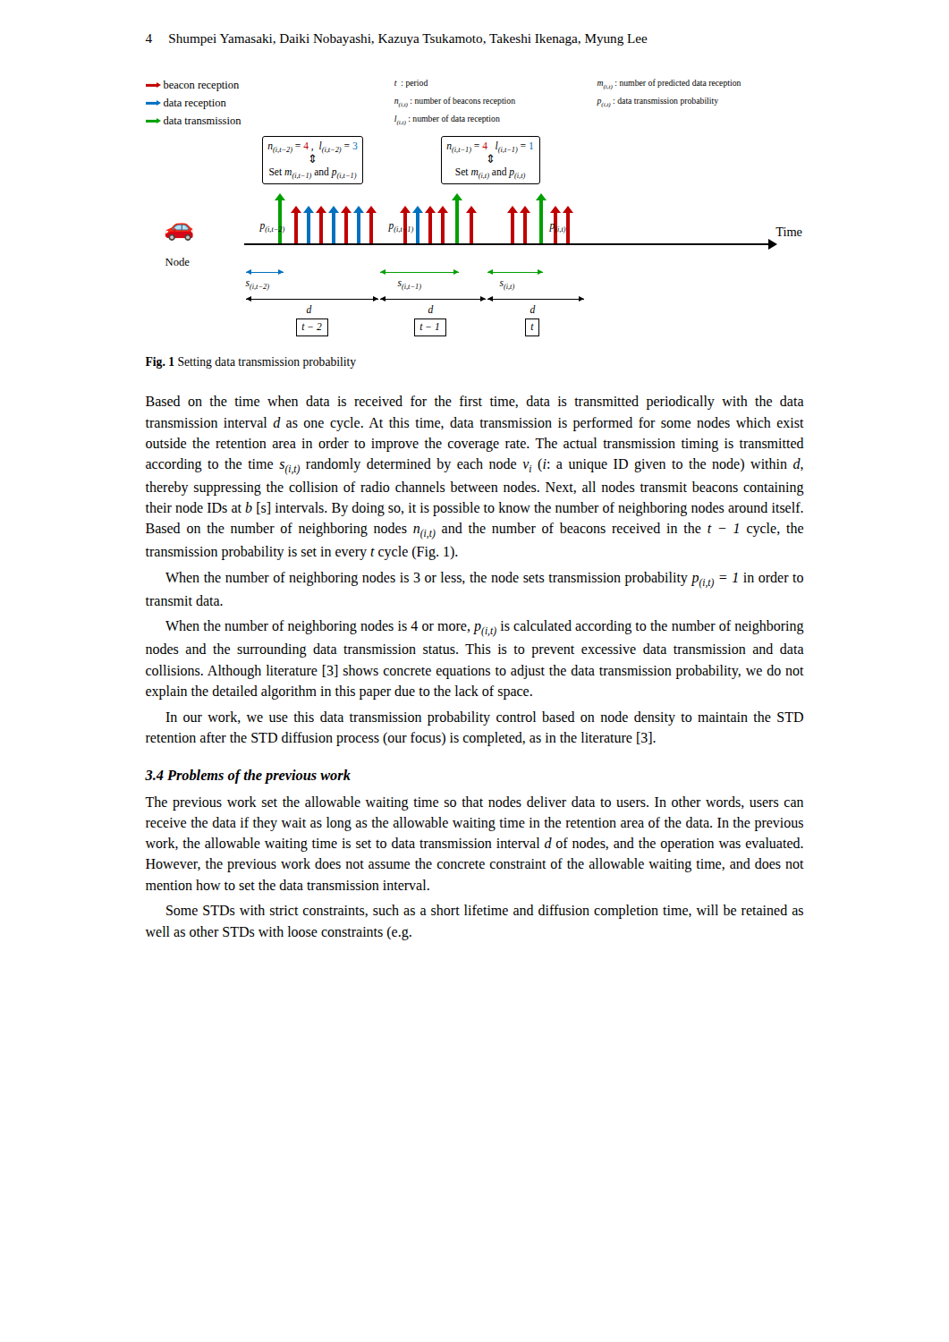4 Shumpei Yamasaki, Daiki Nobayashi, Kazuya Tsukamoto, Takeshi Ikenaga, Myung Lee
beacon reception data reception data transmission
t : period m(i,t) : number of predicted data reception n(i,t) : number of beacons reception p(i,t) : data transmission probability l(i,t) : number of data reception
n(i,t−2) = 4 , l(i,t−2) = 3 ⇕ Set m(i,t−1) and p(i,t−1)
n(i,t−1) = 4 l(i,t−1) = 1 ⇕ Set m(i,t) and p(i,t)
🚗
Node
Time
p(i,t−2)
p(i,t−1)
p(i,t)
s(i,t−2)
s(i,t−1)
s(i,t)
d
d
d
t − 2
t − 1
t
Fig. 1 Setting data transmission probability
Based on the time when data is received for the first time, data is transmitted periodically with the data transmission interval d as one cycle. At this time, data transmission is performed for some nodes which exist outside the retention area in order to improve the coverage rate. The actual transmission timing is transmitted according to the time s(i,t) randomly determined by each node vi (i: a unique ID given to the node) within d, thereby suppressing the collision of radio channels between nodes. Next, all nodes transmit beacons containing their node IDs at b [s] intervals. By doing so, it is possible to know the number of neighboring nodes around itself. Based on the number of neighboring nodes n(i,t) and the number of beacons received in the t − 1 cycle, the transmission probability is set in every t cycle (Fig. 1).
When the number of neighboring nodes is 3 or less, the node sets transmission probability p(i,t) = 1 in order to transmit data.
When the number of neighboring nodes is 4 or more, p(i,t) is calculated according to the number of neighboring nodes and the surrounding data transmission status. This is to prevent excessive data transmission and data collisions. Although literature [3] shows concrete equations to adjust the data transmission probability, we do not explain the detailed algorithm in this paper due to the lack of space.
In our work, we use this data transmission probability control based on node density to maintain the STD retention after the STD diffusion process (our focus) is completed, as in the literature [3].
3.4 Problems of the previous work
The previous work set the allowable waiting time so that nodes deliver data to users. In other words, users can receive the data if they wait as long as the allowable waiting time in the retention area of the data. In the previous work, the allowable waiting time is set to data transmission interval d of nodes, and the operation was evaluated. However, the previous work does not assume the concrete constraint of the allowable waiting time, and does not mention how to set the data transmission interval.
Some STDs with strict constraints, such as a short lifetime and diffusion completion time, will be retained as well as other STDs with loose constraints (e.g.